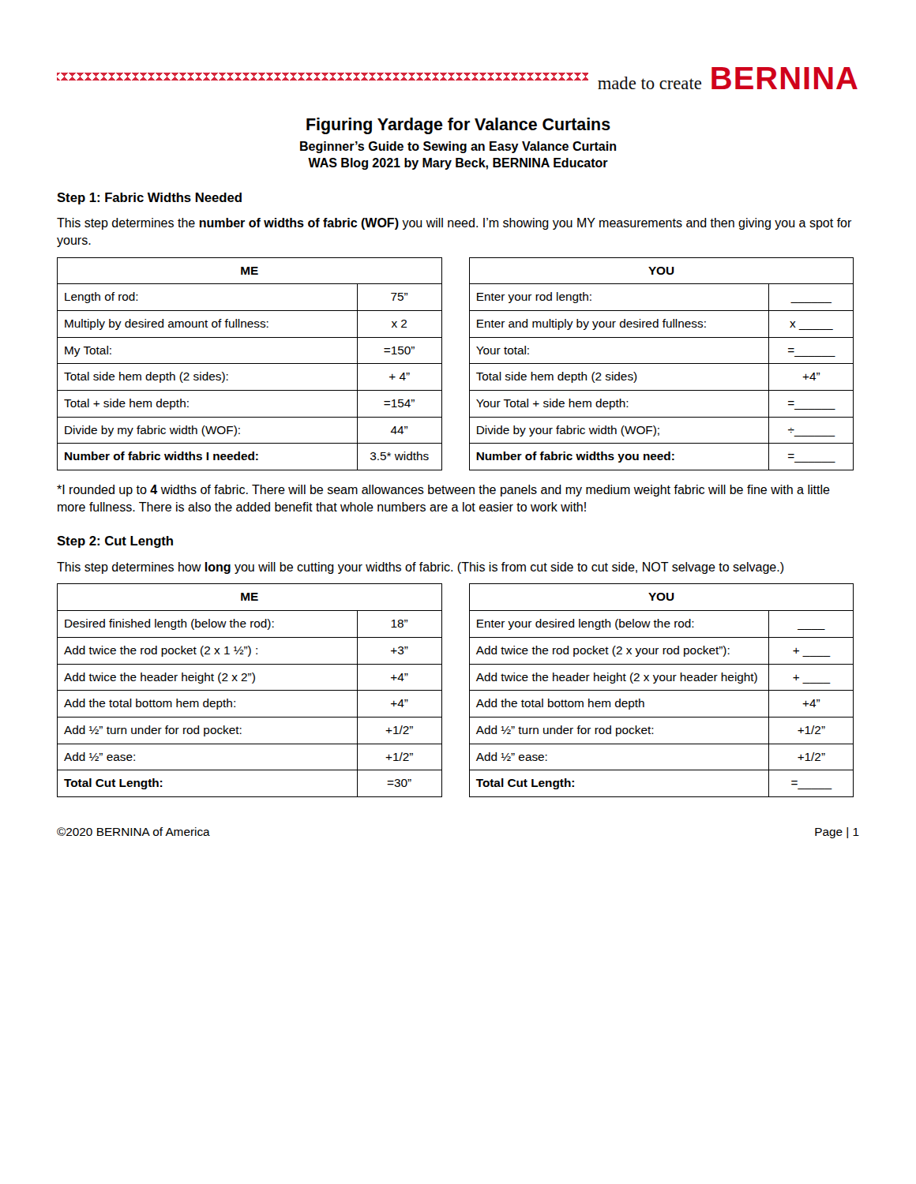made to create BERNINA
Figuring Yardage for Valance Curtains
Beginner’s Guide to Sewing an Easy Valance Curtain
WAS Blog 2021 by Mary Beck, BERNINA Educator
Step 1: Fabric Widths Needed
This step determines the number of widths of fabric (WOF) you will need. I’m showing you MY measurements and then giving you a spot for yours.
| ME |
| --- |
| Length of rod: | 75” |
| Multiply by desired amount of fullness: | x 2 |
| My Total: | =150” |
| Total side hem depth (2 sides): | + 4” |
| Total + side hem depth: | =154” |
| Divide by my fabric width (WOF): | 44” |
| Number of fabric widths I needed: | 3.5* widths |
| YOU |
| --- |
| Enter your rod length: | ______ |
| Enter and multiply by your desired fullness: | x _____ |
| Your total: | =______ |
| Total side hem depth (2 sides) | +4” |
| Your Total + side hem depth: | =______ |
| Divide by your fabric width (WOF); | ÷______ |
| Number of fabric widths you need: | =______ |
*I rounded up to 4 widths of fabric. There will be seam allowances between the panels and my medium weight fabric will be fine with a little more fullness. There is also the added benefit that whole numbers are a lot easier to work with!
Step 2: Cut Length
This step determines how long you will be cutting your widths of fabric. (This is from cut side to cut side, NOT selvage to selvage.)
| ME |
| --- |
| Desired finished length (below the rod): | 18” |
| Add twice the rod pocket (2 x 1 ½”) : | +3” |
| Add twice the header height (2 x 2”) | +4” |
| Add the total bottom hem depth: | +4” |
| Add ½” turn under for rod pocket: | +1/2” |
| Add ½” ease: | +1/2” |
| Total Cut Length: | =30” |
| YOU |
| --- |
| Enter your desired length (below the rod: | ____ |
| Add twice the rod pocket (2 x your rod pocket”): | + ____ |
| Add twice the header height (2 x your header height) | + ____ |
| Add the total bottom hem depth | +4” |
| Add ½” turn under for rod pocket: | +1/2” |
| Add ½” ease: | +1/2” |
| Total Cut Length: | =_____ |
©2020 BERNINA of America Page | 1